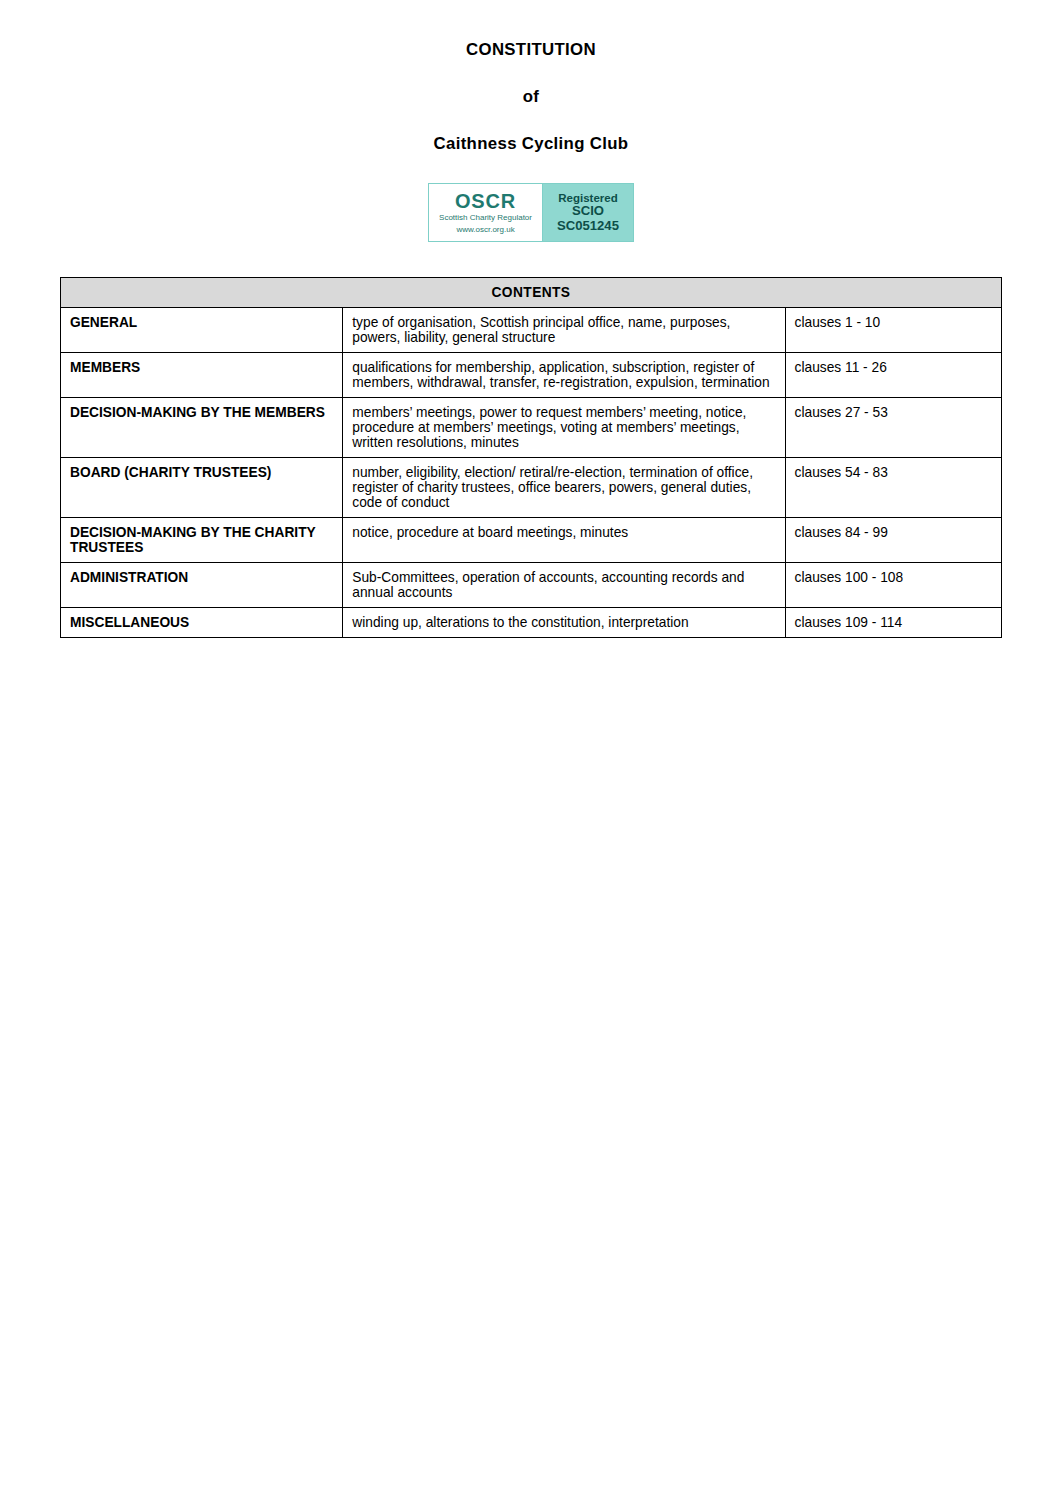CONSTITUTION of Caithness Cycling Club
OSCR Scottish Charity Regulator www.oscr.org.uk
Registered SCIO SC051245
| CONTENTS |
| --- |
| GENERAL | type of organisation, Scottish principal office, name, purposes, powers, liability, general structure | clauses 1 - 10 |
| MEMBERS | qualifications for membership, application, subscription, register of members, withdrawal, transfer, re-registration, expulsion, termination | clauses 11 - 26 |
| DECISION-MAKING BY THE MEMBERS | members’ meetings, power to request members’ meeting, notice, procedure at members’ meetings, voting at members’ meetings, written resolutions, minutes | clauses 27 - 53 |
| BOARD (CHARITY TRUSTEES) | number, eligibility, election/ retiral/re-election, termination of office, register of charity trustees, office bearers, powers, general duties, code of conduct | clauses 54 - 83 |
| DECISION-MAKING BY THE CHARITY TRUSTEES | notice, procedure at board meetings, minutes | clauses 84 - 99 |
| ADMINISTRATION | Sub-Committees, operation of accounts, accounting records and annual accounts | clauses 100 - 108 |
| MISCELLANEOUS | winding up, alterations to the constitution, interpretation | clauses 109 - 114 |